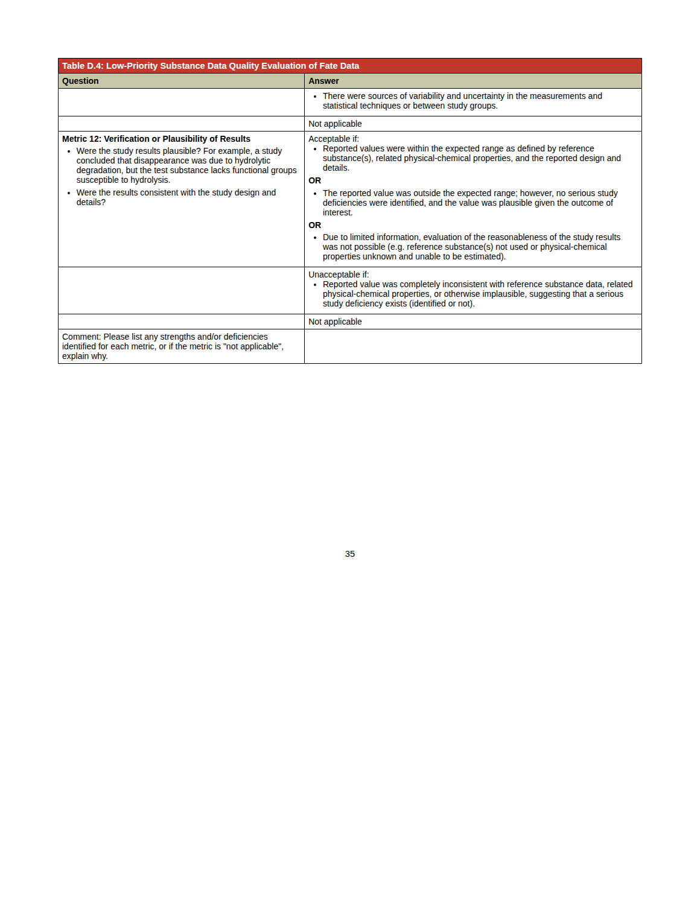Table D.4: Low-Priority Substance Data Quality Evaluation of Fate Data
| Question | Answer |
| --- | --- |
| | There were sources of variability and uncertainty in the measurements and statistical techniques or between study groups. |
| | Not applicable |
| Metric 12: Verification or Plausibility of Results Were the study results plausible? For example, a study concluded that disappearance was due to hydrolytic degradation, but the test substance lacks functional groups susceptible to hydrolysis. Were the results consistent with the study design and details? | Acceptable if: Reported values were within the expected range as defined by reference substance(s), related physical-chemical properties, and the reported design and details. OR The reported value was outside the expected range; however, no serious study deficiencies were identified, and the value was plausible given the outcome of interest. OR Due to limited information, evaluation of the reasonableness of the study results was not possible (e.g. reference substance(s) not used or physical-chemical properties unknown and unable to be estimated). |
| | Unacceptable if: Reported value was completely inconsistent with reference substance data, related physical-chemical properties, or otherwise implausible, suggesting that a serious study deficiency exists (identified or not). |
| | Not applicable |
| Comment: Please list any strengths and/or deficiencies identified for each metric, or if the metric is "not applicable", explain why. | |
35